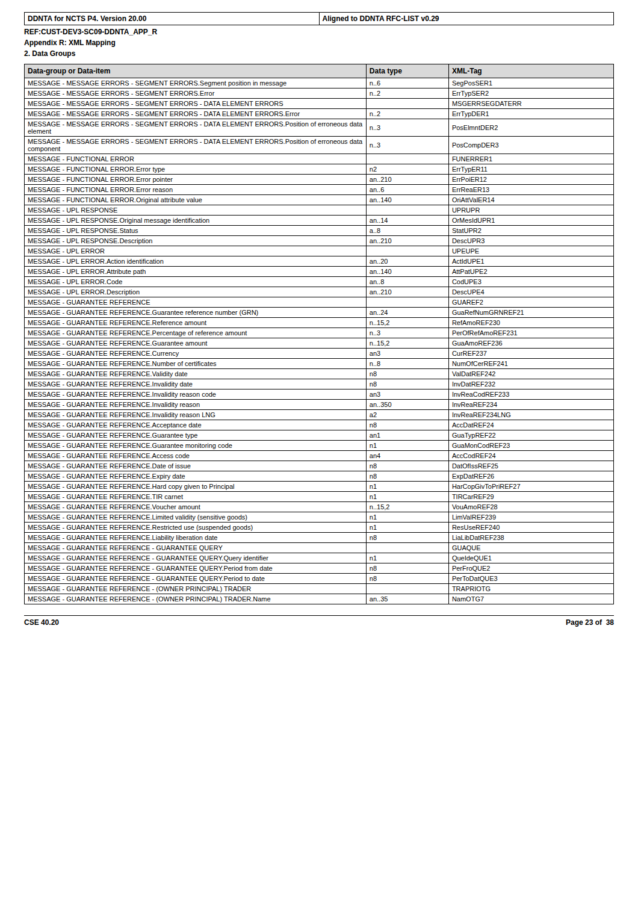| DDNTA for NCTS P4. Version 20.00 | Aligned to DDNTA RFC-LIST v0.29 |
REF:CUST-DEV3-SC09-DDNTA_APP_R
Appendix R: XML Mapping
2. Data Groups
| Data-group or Data-item | Data type | XML-Tag |
| --- | --- | --- |
| MESSAGE - MESSAGE ERRORS - SEGMENT ERRORS.Segment position in message | n..6 | SegPosSER1 |
| MESSAGE - MESSAGE ERRORS - SEGMENT ERRORS.Error | n..2 | ErrTypSER2 |
| MESSAGE - MESSAGE ERRORS - SEGMENT ERRORS - DATA ELEMENT ERRORS | | MSGERRSEGDATERR |
| MESSAGE - MESSAGE ERRORS - SEGMENT ERRORS - DATA ELEMENT ERRORS.Error | n..2 | ErrTypDER1 |
| MESSAGE - MESSAGE ERRORS - SEGMENT ERRORS - DATA ELEMENT ERRORS.Position of erroneous data element | n..3 | PosElmntDER2 |
| MESSAGE - MESSAGE ERRORS - SEGMENT ERRORS - DATA ELEMENT ERRORS.Position of erroneous data component | n..3 | PosCompDER3 |
| MESSAGE - FUNCTIONAL ERROR | | FUNERRER1 |
| MESSAGE - FUNCTIONAL ERROR.Error type | n2 | ErrTypER11 |
| MESSAGE - FUNCTIONAL ERROR.Error pointer | an..210 | ErrPoiER12 |
| MESSAGE - FUNCTIONAL ERROR.Error reason | an..6 | ErrReaER13 |
| MESSAGE - FUNCTIONAL ERROR.Original attribute value | an..140 | OriAttValER14 |
| MESSAGE - UPL RESPONSE | | UPRUPR |
| MESSAGE - UPL RESPONSE.Original message identification | an..14 | OrMesIdUPR1 |
| MESSAGE - UPL RESPONSE.Status | a..8 | StatUPR2 |
| MESSAGE - UPL RESPONSE.Description | an..210 | DescUPR3 |
| MESSAGE - UPL ERROR | | UPEUPE |
| MESSAGE - UPL ERROR.Action identification | an..20 | ActIdUPE1 |
| MESSAGE - UPL ERROR.Attribute path | an..140 | AttPatUPE2 |
| MESSAGE - UPL ERROR.Code | an..8 | CodUPE3 |
| MESSAGE - UPL ERROR.Description | an..210 | DescUPE4 |
| MESSAGE - GUARANTEE REFERENCE | | GUAREF2 |
| MESSAGE - GUARANTEE REFERENCE.Guarantee reference number (GRN) | an..24 | GuaRefNumGRNREF21 |
| MESSAGE - GUARANTEE REFERENCE.Reference amount | n..15,2 | RefAmoREF230 |
| MESSAGE - GUARANTEE REFERENCE.Percentage of reference amount | n..3 | PerOfRefAmoREF231 |
| MESSAGE - GUARANTEE REFERENCE.Guarantee amount | n..15,2 | GuaAmoREF236 |
| MESSAGE - GUARANTEE REFERENCE.Currency | an3 | CurREF237 |
| MESSAGE - GUARANTEE REFERENCE.Number of certificates | n..8 | NumOfCerREF241 |
| MESSAGE - GUARANTEE REFERENCE.Validity date | n8 | ValDatREF242 |
| MESSAGE - GUARANTEE REFERENCE.Invalidity date | n8 | InvDatREF232 |
| MESSAGE - GUARANTEE REFERENCE.Invalidity reason code | an3 | InvReaCodREF233 |
| MESSAGE - GUARANTEE REFERENCE.Invalidity reason | an..350 | InvReaREF234 |
| MESSAGE - GUARANTEE REFERENCE.Invalidity reason LNG | a2 | InvReaREF234LNG |
| MESSAGE - GUARANTEE REFERENCE.Acceptance date | n8 | AccDatREF24 |
| MESSAGE - GUARANTEE REFERENCE.Guarantee type | an1 | GuaTypREF22 |
| MESSAGE - GUARANTEE REFERENCE.Guarantee monitoring code | n1 | GuaMonCodREF23 |
| MESSAGE - GUARANTEE REFERENCE.Access code | an4 | AccCodREF24 |
| MESSAGE - GUARANTEE REFERENCE.Date of issue | n8 | DatOfIssREF25 |
| MESSAGE - GUARANTEE REFERENCE.Expiry date | n8 | ExpDatREF26 |
| MESSAGE - GUARANTEE REFERENCE.Hard copy given to Principal | n1 | HarCopGivToPriREF27 |
| MESSAGE - GUARANTEE REFERENCE.TIR carnet | n1 | TIRCarREF29 |
| MESSAGE - GUARANTEE REFERENCE.Voucher amount | n..15,2 | VouAmoREF28 |
| MESSAGE - GUARANTEE REFERENCE.Limited validity (sensitive goods) | n1 | LimValREF239 |
| MESSAGE - GUARANTEE REFERENCE.Restricted use (suspended goods) | n1 | ResUseREF240 |
| MESSAGE - GUARANTEE REFERENCE.Liability liberation date | n8 | LiaLibDatREF238 |
| MESSAGE - GUARANTEE REFERENCE - GUARANTEE QUERY | | GUAQUE |
| MESSAGE - GUARANTEE REFERENCE - GUARANTEE QUERY.Query identifier | n1 | QueIdeQUE1 |
| MESSAGE - GUARANTEE REFERENCE - GUARANTEE QUERY.Period from date | n8 | PerFroQUE2 |
| MESSAGE - GUARANTEE REFERENCE - GUARANTEE QUERY.Period to date | n8 | PerToDatQUE3 |
| MESSAGE - GUARANTEE REFERENCE - (OWNER PRINCIPAL) TRADER | | TRAPRIOTG |
| MESSAGE - GUARANTEE REFERENCE - (OWNER PRINCIPAL) TRADER.Name | an..35 | NamOTG7 |
CSE 40.20 Page 23 of 38